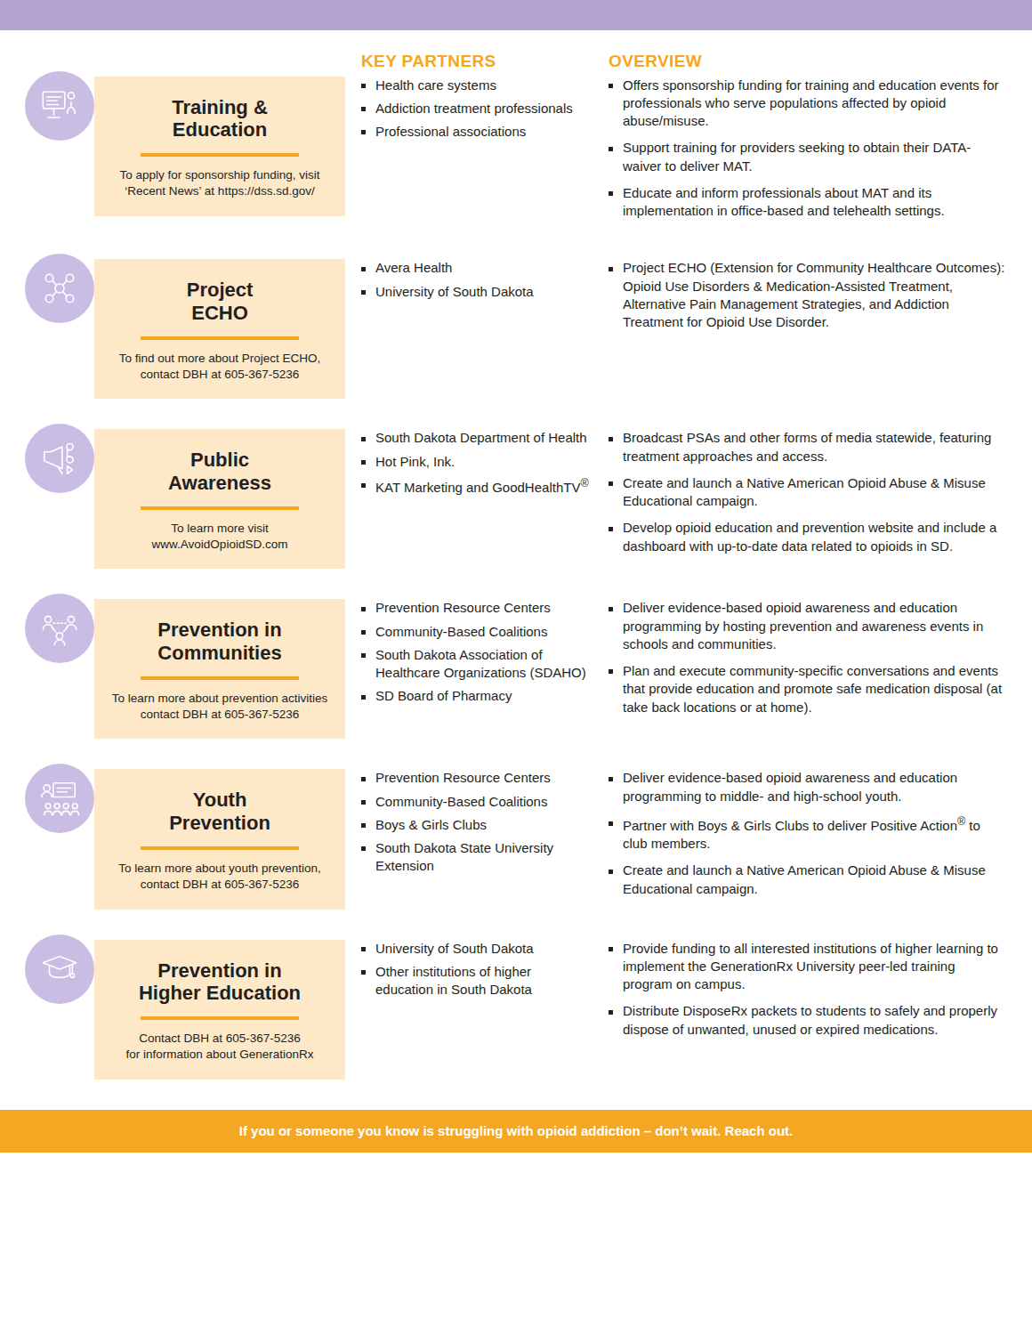KEY PARTNERS
OVERVIEW
Training &
Education
To apply for sponsorship funding, visit
‘Recent News’ at https://dss.sd.gov/
Health care systems
Addiction treatment professionals
Professional associations
Offers sponsorship funding for training and education events for professionals who serve populations affected by opioid abuse/misuse.
Support training for providers seeking to obtain their DATA-waiver to deliver MAT.
Educate and inform professionals about MAT and its implementation in office-based and telehealth settings.
Project
ECHO
To find out more about Project ECHO,
contact DBH at 605-367-5236
Avera Health
University of South Dakota
Project ECHO (Extension for Community Healthcare Outcomes): Opioid Use Disorders & Medication-Assisted Treatment, Alternative Pain Management Strategies, and Addiction Treatment for Opioid Use Disorder.
Public
Awareness
To learn more visit
www.AvoidOpioidSD.com
South Dakota Department of Health
Hot Pink, Ink.
KAT Marketing and GoodHealthTV®
Broadcast PSAs and other forms of media statewide, featuring treatment approaches and access.
Create and launch a Native American Opioid Abuse & Misuse Educational campaign.
Develop opioid education and prevention website and include a dashboard with up-to-date data related to opioids in SD.
Prevention in
Communities
To learn more about prevention activities
contact DBH at 605-367-5236
Prevention Resource Centers
Community-Based Coalitions
South Dakota Association of Healthcare Organizations (SDAHO)
SD Board of Pharmacy
Deliver evidence-based opioid awareness and education programming by hosting prevention and awareness events in schools and communities.
Plan and execute community-specific conversations and events that provide education and promote safe medication disposal (at take back locations or at home).
Youth
Prevention
To learn more about youth prevention,
contact DBH at 605-367-5236
Prevention Resource Centers
Community-Based Coalitions
Boys & Girls Clubs
South Dakota State University Extension
Deliver evidence-based opioid awareness and education programming to middle- and high-school youth.
Partner with Boys & Girls Clubs to deliver Positive Action® to club members.
Create and launch a Native American Opioid Abuse & Misuse Educational campaign.
Prevention in
Higher Education
Contact DBH at 605-367-5236
for information about GenerationRx
University of South Dakota
Other institutions of higher education in South Dakota
Provide funding to all interested institutions of higher learning to implement the GenerationRx University peer-led training program on campus.
Distribute DisposeRx packets to students to safely and properly dispose of unwanted, unused or expired medications.
If you or someone you know is struggling with opioid addiction – don’t wait. Reach out.